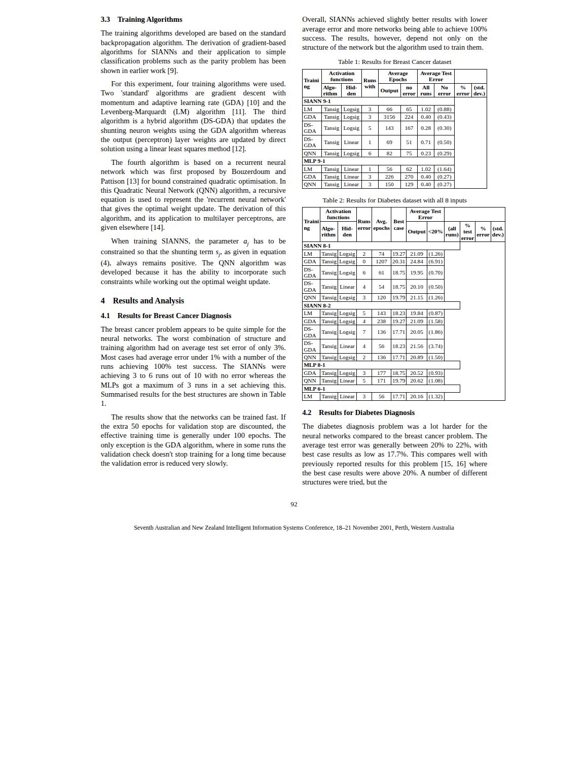3.3 Training Algorithms
The training algorithms developed are based on the standard backpropagation algorithm. The derivation of gradient-based algorithms for SIANNs and their application to simple classification problems such as the parity problem has been shown in earlier work [9].
For this experiment, four training algorithms were used. Two 'standard' algorithms are gradient descent with momentum and adaptive learning rate (GDA) [10] and the Levenberg-Marquardt (LM) algorithm [11]. The third algorithm is a hybrid algorithm (DS-GDA) that updates the shunting neuron weights using the GDA algorithm whereas the output (perceptron) layer weights are updated by direct solution using a linear least squares method [12].
The fourth algorithm is based on a recurrent neural network which was first proposed by Bouzerdoum and Pattison [13] for bound constrained quadratic optimisation. In this Quadratic Neural Network (QNN) algorithm, a recursive equation is used to represent the 'recurrent neural network' that gives the optimal weight update. The derivation of this algorithm, and its application to multilayer perceptrons, are given elsewhere [14].
When training SIANNS, the parameter aj has to be constrained so that the shunting term sj, as given in equation (4), always remains positive. The QNN algorithm was developed because it has the ability to incorporate such constraints while working out the optimal weight update.
4 Results and Analysis
4.1 Results for Breast Cancer Diagnosis
The breast cancer problem appears to be quite simple for the neural networks. The worst combination of structure and training algorithm had on average test set error of only 3%. Most cases had average error under 1% with a number of the runs achieving 100% test success. The SIANNs were achieving 3 to 6 runs out of 10 with no error whereas the MLPs got a maximum of 3 runs in a set achieving this. Summarised results for the best structures are shown in Table 1.
The results show that the networks can be trained fast. If the extra 50 epochs for validation stop are discounted, the effective training time is generally under 100 epochs. The only exception is the GDA algorithm, where in some runs the validation check doesn't stop training for a long time because the validation error is reduced very slowly.
Overall, SIANNs achieved slightly better results with lower average error and more networks being able to achieve 100% success. The results, however, depend not only on the structure of the network but the algorithm used to train them.
Table 1: Results for Breast Cancer dataset
| Traini ng | Activation functions | Runs with | Average Epochs | Average Test Error |
| --- | --- | --- | --- | --- |
| Algo- rithm | Hid- den | Output | no error | All runs | No error | % error | (std. dev.) |
| SIANN 9-1 |
| LM | Tansig | Logsig | 3 | 66 | 65 | 1.02 | (0.88) |
| GDA | Tansig | Logsig | 3 | 3156 | 224 | 0.40 | (0.43) |
| DS- GDA | Tansig | Logsig | 5 | 143 | 167 | 0.28 | (0.30) |
| DS- GDA | Tansig | Linear | 1 | 69 | 51 | 0.71 | (0.50) |
| QNN | Tansig | Logsig | 6 | 82 | 75 | 0.23 | (0.29) |
| MLP 9-1 |
| LM | Tansig | Linear | 1 | 56 | 62 | 1.02 | (1.64) |
| GDA | Tansig | Linear | 3 | 226 | 270 | 0.40 | (0.27) |
| QNN | Tansig | Linear | 3 | 150 | 129 | 0.40 | (0.27) |
Table 2: Results for Diabetes dataset with all 8 inputs
| Traini ng | Activation functions | Runs error | Avg. epochs | Best case | Average Test Error |
| --- | --- | --- | --- | --- | --- |
| Algo- rithm | Hid- den | Output | <20% | (all runs) | % test error | % error | (std. dev.) |
| SIANN 8-1 |
| LM | Tansig | Logsig | 2 | 74 | 19.27 | 21.09 | (1.26) |
| GDA | Tansig | Logsig | 0 | 1207 | 20.31 | 24.84 | (6.91) |
| DS- GDA | Tansig | Logsig | 6 | 61 | 18.75 | 19.95 | (0.70) |
| DS- GDA | Tansig | Linear | 4 | 54 | 18.75 | 20.10 | (0.50) |
| QNN | Tansig | Logsig | 3 | 120 | 19.79 | 21.15 | (1.26) |
| SIANN 8-2 |
| LM | Tansig | Logsig | 5 | 143 | 18.23 | 19.84 | (0.87) |
| GDA | Tansig | Logsig | 4 | 238 | 19.27 | 21.09 | (1.58) |
| DS- GDA | Tansig | Logsig | 7 | 136 | 17.71 | 20.05 | (1.86) |
| DS- GDA | Tansig | Linear | 4 | 56 | 18.23 | 21.56 | (3.74) |
| QNN | Tansig | Logsig | 2 | 136 | 17.71 | 20.89 | (1.50) |
| MLP 8-1 |
| GDA | Tansig | Logsig | 3 | 177 | 18.75 | 20.52 | (0.93) |
| QNN | Tansig | Linear | 5 | 171 | 19.79 | 20.62 | (1.08) |
| MLP 6-1 |
| LM | Tansig | Linear | 3 | 56 | 17.71 | 20.16 | (1.32) |
4.2 Results for Diabetes Diagnosis
The diabetes diagnosis problem was a lot harder for the neural networks compared to the breast cancer problem. The average test error was generally between 20% to 22%, with best case results as low as 17.7%. This compares well with previously reported results for this problem [15, 16] where the best case results were above 20%. A number of different structures were tried, but the
92
Seventh Australian and New Zealand Intelligent Information Systems Conference, 18–21 November 2001, Perth, Western Australia